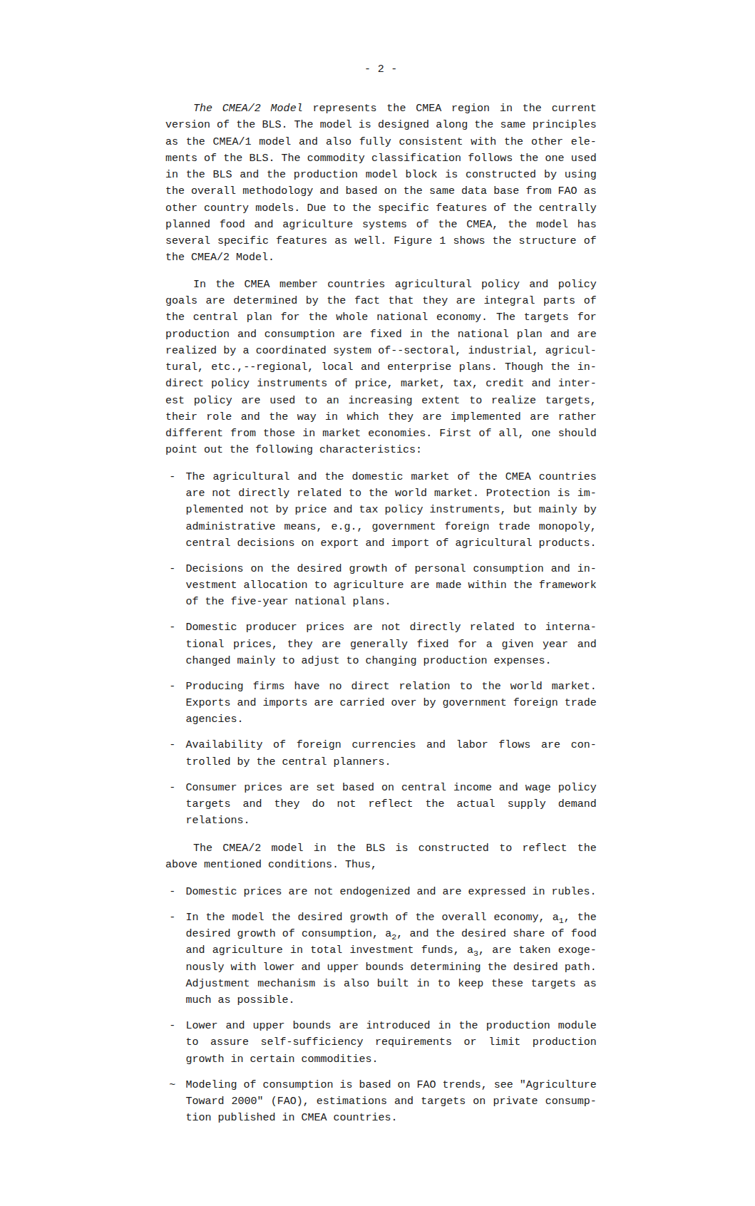- 2 -
The CMEA/2 Model represents the CMEA region in the current version of the BLS. The model is designed along the same principles as the CMEA/1 model and also fully consistent with the other elements of the BLS. The commodity classification follows the one used in the BLS and the production model block is constructed by using the overall methodology and based on the same data base from FAO as other country models. Due to the specific features of the centrally planned food and agriculture systems of the CMEA, the model has several specific features as well. Figure 1 shows the structure of the CMEA/2 Model.
In the CMEA member countries agricultural policy and policy goals are determined by the fact that they are integral parts of the central plan for the whole national economy. The targets for production and consumption are fixed in the national plan and are realized by a coordinated system of--sectoral, industrial, agricultural, etc.,--regional, local and enterprise plans. Though the indirect policy instruments of price, market, tax, credit and interest policy are used to an increasing extent to realize targets, their role and the way in which they are implemented are rather different from those in market economies. First of all, one should point out the following characteristics:
The agricultural and the domestic market of the CMEA countries are not directly related to the world market. Protection is implemented not by price and tax policy instruments, but mainly by administrative means, e.g., government foreign trade monopoly, central decisions on export and import of agricultural products.
Decisions on the desired growth of personal consumption and investment allocation to agriculture are made within the framework of the five-year national plans.
Domestic producer prices are not directly related to international prices, they are generally fixed for a given year and changed mainly to adjust to changing production expenses.
Producing firms have no direct relation to the world market. Exports and imports are carried over by government foreign trade agencies.
Availability of foreign currencies and labor flows are controlled by the central planners.
Consumer prices are set based on central income and wage policy targets and they do not reflect the actual supply demand relations.
The CMEA/2 model in the BLS is constructed to reflect the above mentioned conditions. Thus,
Domestic prices are not endogenized and are expressed in rubles.
In the model the desired growth of the overall economy, a1, the desired growth of consumption, a2, and the desired share of food and agriculture in total investment funds, a3, are taken exogenously with lower and upper bounds determining the desired path. Adjustment mechanism is also built in to keep these targets as much as possible.
Lower and upper bounds are introduced in the production module to assure self-sufficiency requirements or limit production growth in certain commodities.
Modeling of consumption is based on FAO trends, see "Agriculture Toward 2000" (FAO), estimations and targets on private consumption published in CMEA countries.